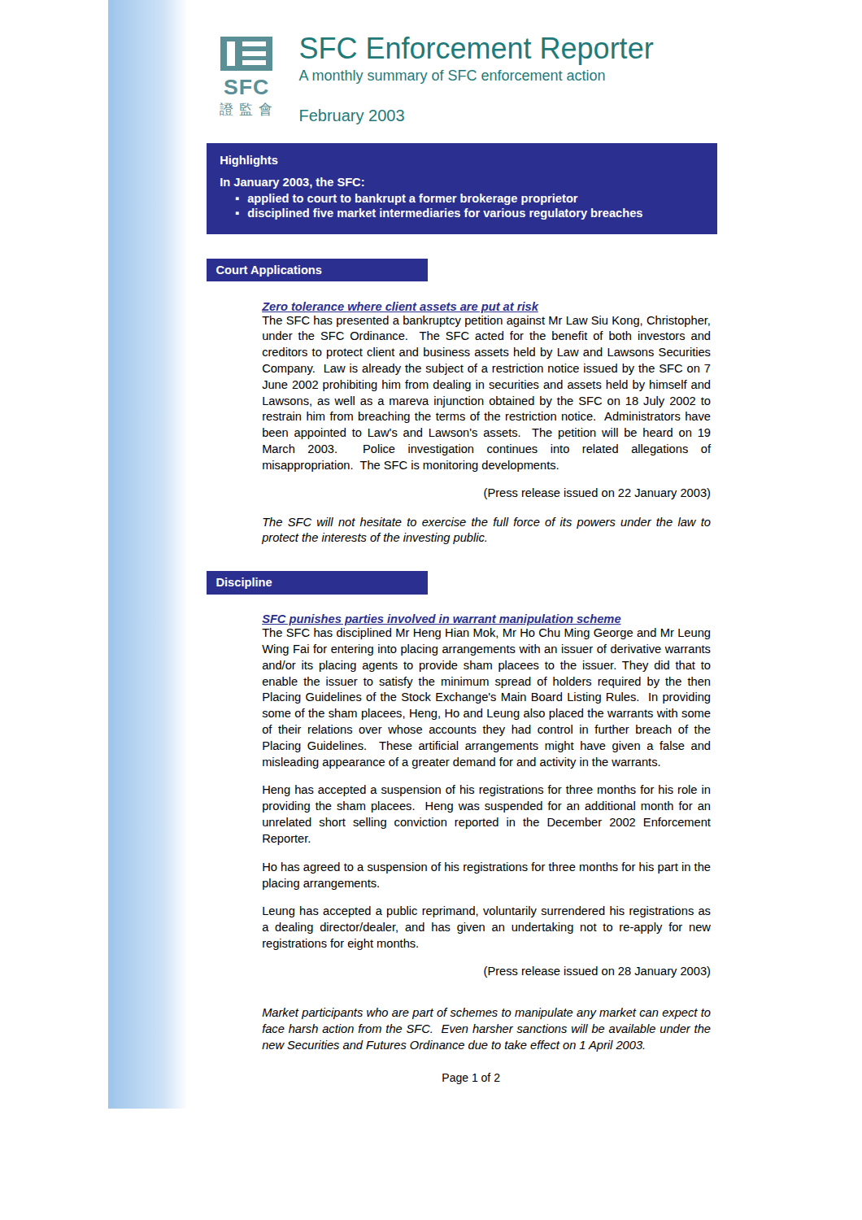SFC
證 監 會
SFC Enforcement Reporter
A monthly summary of SFC enforcement action
February 2003
Highlights
In January 2003, the SFC:
applied to court to bankrupt a former brokerage proprietor
disciplined five market intermediaries for various regulatory breaches
Court Applications
Zero tolerance where client assets are put at risk
The SFC has presented a bankruptcy petition against Mr Law Siu Kong, Christopher, under the SFC Ordinance. The SFC acted for the benefit of both investors and creditors to protect client and business assets held by Law and Lawsons Securities Company. Law is already the subject of a restriction notice issued by the SFC on 7 June 2002 prohibiting him from dealing in securities and assets held by himself and Lawsons, as well as a mareva injunction obtained by the SFC on 18 July 2002 to restrain him from breaching the terms of the restriction notice. Administrators have been appointed to Law's and Lawson's assets. The petition will be heard on 19 March 2003. Police investigation continues into related allegations of misappropriation. The SFC is monitoring developments.
(Press release issued on 22 January 2003)
The SFC will not hesitate to exercise the full force of its powers under the law to protect the interests of the investing public.
Discipline
SFC punishes parties involved in warrant manipulation scheme
The SFC has disciplined Mr Heng Hian Mok, Mr Ho Chu Ming George and Mr Leung Wing Fai for entering into placing arrangements with an issuer of derivative warrants and/or its placing agents to provide sham placees to the issuer. They did that to enable the issuer to satisfy the minimum spread of holders required by the then Placing Guidelines of the Stock Exchange's Main Board Listing Rules. In providing some of the sham placees, Heng, Ho and Leung also placed the warrants with some of their relations over whose accounts they had control in further breach of the Placing Guidelines. These artificial arrangements might have given a false and misleading appearance of a greater demand for and activity in the warrants.
Heng has accepted a suspension of his registrations for three months for his role in providing the sham placees. Heng was suspended for an additional month for an unrelated short selling conviction reported in the December 2002 Enforcement Reporter.
Ho has agreed to a suspension of his registrations for three months for his part in the placing arrangements.
Leung has accepted a public reprimand, voluntarily surrendered his registrations as a dealing director/dealer, and has given an undertaking not to re-apply for new registrations for eight months.
(Press release issued on 28 January 2003)
Market participants who are part of schemes to manipulate any market can expect to face harsh action from the SFC. Even harsher sanctions will be available under the new Securities and Futures Ordinance due to take effect on 1 April 2003.
Page 1 of 2